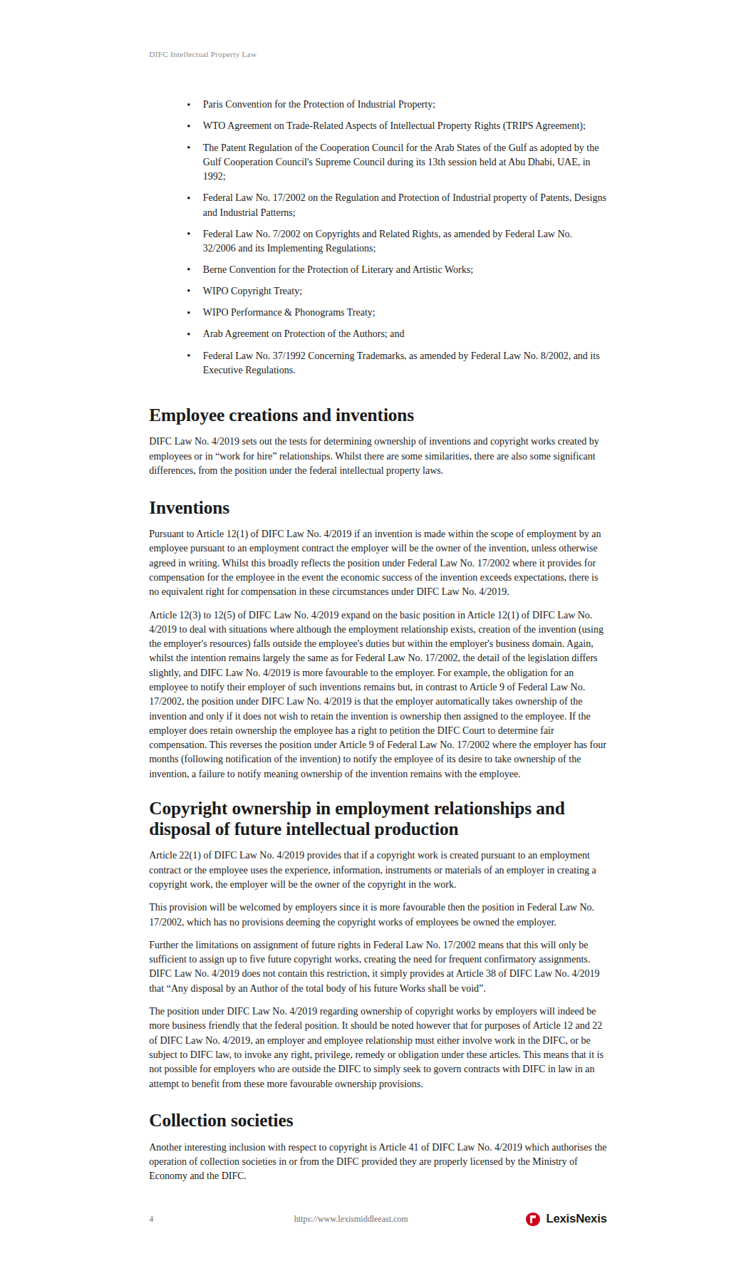DIFC Intellectual Property Law
Paris Convention for the Protection of Industrial Property;
WTO Agreement on Trade-Related Aspects of Intellectual Property Rights (TRIPS Agreement);
The Patent Regulation of the Cooperation Council for the Arab States of the Gulf as adopted by the Gulf Cooperation Council's Supreme Council during its 13th session held at Abu Dhabi, UAE, in 1992;
Federal Law No. 17/2002 on the Regulation and Protection of Industrial property of Patents, Designs and Industrial Patterns;
Federal Law No. 7/2002 on Copyrights and Related Rights, as amended by Federal Law No. 32/2006 and its Implementing Regulations;
Berne Convention for the Protection of Literary and Artistic Works;
WIPO Copyright Treaty;
WIPO Performance & Phonograms Treaty;
Arab Agreement on Protection of the Authors; and
Federal Law No. 37/1992 Concerning Trademarks, as amended by Federal Law No. 8/2002, and its Executive Regulations.
Employee creations and inventions
DIFC Law No. 4/2019 sets out the tests for determining ownership of inventions and copyright works created by employees or in “work for hire” relationships. Whilst there are some similarities, there are also some significant differences, from the position under the federal intellectual property laws.
Inventions
Pursuant to Article 12(1) of DIFC Law No. 4/2019 if an invention is made within the scope of employment by an employee pursuant to an employment contract the employer will be the owner of the invention, unless otherwise agreed in writing. Whilst this broadly reflects the position under Federal Law No. 17/2002 where it provides for compensation for the employee in the event the economic success of the invention exceeds expectations, there is no equivalent right for compensation in these circumstances under DIFC Law No. 4/2019.
Article 12(3) to 12(5) of DIFC Law No. 4/2019 expand on the basic position in Article 12(1) of DIFC Law No. 4/2019 to deal with situations where although the employment relationship exists, creation of the invention (using the employer's resources) falls outside the employee's duties but within the employer's business domain. Again, whilst the intention remains largely the same as for Federal Law No. 17/2002, the detail of the legislation differs slightly, and DIFC Law No. 4/2019 is more favourable to the employer. For example, the obligation for an employee to notify their employer of such inventions remains but, in contrast to Article 9 of Federal Law No. 17/2002, the position under DIFC Law No. 4/2019 is that the employer automatically takes ownership of the invention and only if it does not wish to retain the invention is ownership then assigned to the employee. If the employer does retain ownership the employee has a right to petition the DIFC Court to determine fair compensation. This reverses the position under Article 9 of Federal Law No. 17/2002 where the employer has four months (following notification of the invention) to notify the employee of its desire to take ownership of the invention, a failure to notify meaning ownership of the invention remains with the employee.
Copyright ownership in employment relationships and disposal of future intellectual production
Article 22(1) of DIFC Law No. 4/2019 provides that if a copyright work is created pursuant to an employment contract or the employee uses the experience, information, instruments or materials of an employer in creating a copyright work, the employer will be the owner of the copyright in the work.
This provision will be welcomed by employers since it is more favourable then the position in Federal Law No. 17/2002, which has no provisions deeming the copyright works of employees be owned the employer.
Further the limitations on assignment of future rights in Federal Law No. 17/2002 means that this will only be sufficient to assign up to five future copyright works, creating the need for frequent confirmatory assignments. DIFC Law No. 4/2019 does not contain this restriction, it simply provides at Article 38 of DIFC Law No. 4/2019 that “Any disposal by an Author of the total body of his future Works shall be void”.
The position under DIFC Law No. 4/2019 regarding ownership of copyright works by employers will indeed be more business friendly that the federal position. It should be noted however that for purposes of Article 12 and 22 of DIFC Law No. 4/2019, an employer and employee relationship must either involve work in the DIFC, or be subject to DIFC law, to invoke any right, privilege, remedy or obligation under these articles. This means that it is not possible for employers who are outside the DIFC to simply seek to govern contracts with DIFC in law in an attempt to benefit from these more favourable ownership provisions.
Collection societies
Another interesting inclusion with respect to copyright is Article 41 of DIFC Law No. 4/2019 which authorises the operation of collection societies in or from the DIFC provided they are properly licensed by the Ministry of Economy and the DIFC.
4
https://www.lexismiddleeast.com
LexisNexis